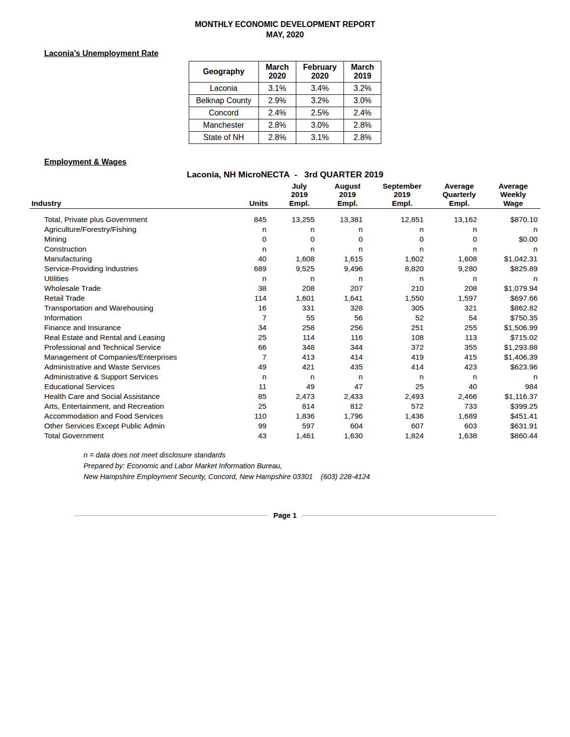MONTHLY ECONOMIC DEVELOPMENT REPORT
MAY, 2020
Laconia’s Unemployment Rate
| Geography | March 2020 | February 2020 | March 2019 |
| --- | --- | --- | --- |
| Laconia | 3.1% | 3.4% | 3.2% |
| Belknap County | 2.9% | 3.2% | 3.0% |
| Concord | 2.4% | 2.5% | 2.4% |
| Manchester | 2.8% | 3.0% | 2.8% |
| State of NH | 2.8% | 3.1% | 2.8% |
Employment & Wages
Laconia, NH MicroNECTA - 3rd QUARTER 2019
| | | July 2019 | August 2019 | September 2019 | Average Quarterly | Average Weekly |
| --- | --- | --- | --- | --- | --- | --- |
| Industry | Units | Empl. | Empl. | Empl. | Empl. | Wage |
| Total, Private plus Government | 845 | 13,255 | 13,381 | 12,851 | 13,162 | $870.10 |
| Agriculture/Forestry/Fishing | n | n | n | n | n | n |
| Mining | 0 | 0 | 0 | 0 | 0 | $0.00 |
| Construction | n | n | n | n | n | n |
| Manufacturing | 40 | 1,608 | 1,615 | 1,602 | 1,608 | $1,042.31 |
| Service-Providing Industries | 689 | 9,525 | 9,496 | 8,820 | 9,280 | $825.89 |
| Utilities | n | n | n | n | n | n |
| Wholesale Trade | 38 | 208 | 207 | 210 | 208 | $1,079.94 |
| Retail Trade | 114 | 1,601 | 1,641 | 1,550 | 1,597 | $697.66 |
| Transportation and Warehousing | 16 | 331 | 328 | 305 | 321 | $862.82 |
| Information | 7 | 55 | 56 | 52 | 54 | $750.35 |
| Finance and Insurance | 34 | 258 | 256 | 251 | 255 | $1,506.99 |
| Real Estate and Rental and Leasing | 25 | 114 | 116 | 108 | 113 | $715.02 |
| Professional and Technical Service | 66 | 348 | 344 | 372 | 355 | $1,293.88 |
| Management of Companies/Enterprises | 7 | 413 | 414 | 419 | 415 | $1,406.39 |
| Administrative and Waste Services | 49 | 421 | 435 | 414 | 423 | $623.96 |
| Administrative & Support Services | n | n | n | n | n | n |
| Educational Services | 11 | 49 | 47 | 25 | 40 | 984 |
| Health Care and Social Assistance | 85 | 2,473 | 2,433 | 2,493 | 2,466 | $1,116.37 |
| Arts, Entertainment, and Recreation | 25 | 814 | 812 | 572 | 733 | $399.25 |
| Accommodation and Food Services | 110 | 1,836 | 1,796 | 1,436 | 1,689 | $451.41 |
| Other Services Except Public Admin | 99 | 597 | 604 | 607 | 603 | $631.91 |
| Total Government | 43 | 1,461 | 1,630 | 1,824 | 1,638 | $860.44 |
n = data does not meet disclosure standards
Prepared by: Economic and Labor Market Information Bureau,
New Hampshire Employment Security, Concord, New Hampshire 03301 (603) 228-4124
Page 1